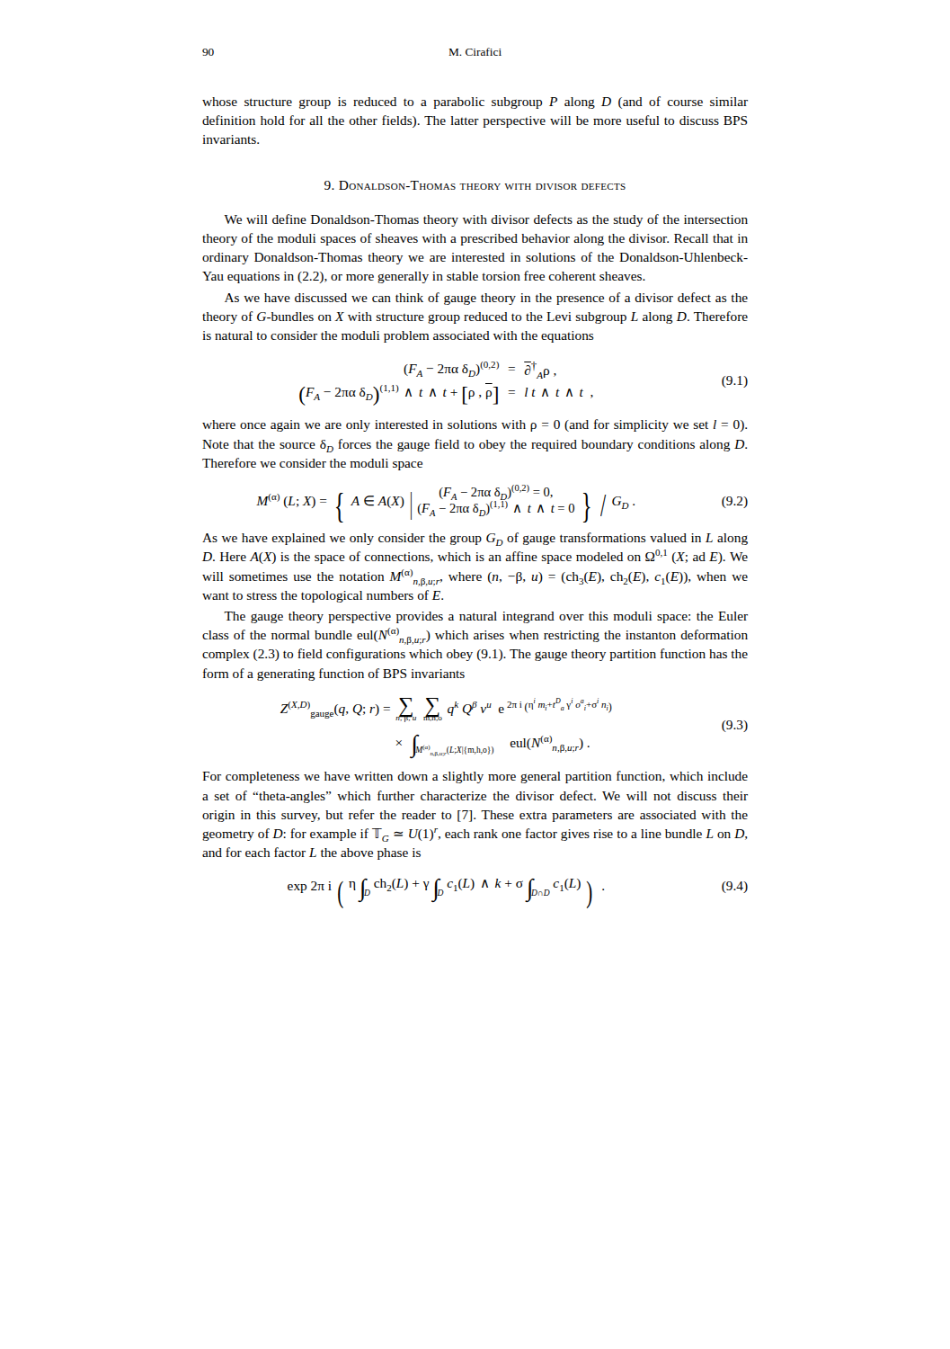90
M. Cirafici
whose structure group is reduced to a parabolic subgroup P along D (and of course similar definition hold for all the other fields). The latter perspective will be more useful to discuss BPS invariants.
9. Donaldson-Thomas theory with divisor defects
We will define Donaldson-Thomas theory with divisor defects as the study of the intersection theory of the moduli spaces of sheaves with a prescribed behavior along the divisor. Recall that in ordinary Donaldson-Thomas theory we are interested in solutions of the Donaldson-Uhlenbeck-Yau equations in (2.2), or more generally in stable torsion free coherent sheaves.
As we have discussed we can think of gauge theory in the presence of a divisor defect as the theory of G-bundles on X with structure group reduced to the Levi subgroup L along D. Therefore is natural to consider the moduli problem associated with the equations
| ( F A − 2πα δ D ) (0,2) | = | ∂ † A ρ , |
| ( F A − 2πα δ D ) (1,1) ∧ t ∧ t + [ ρ , ρ ] | = | l t ∧ t ∧ t , |
(9.1)
where once again we are only interested in solutions with ρ = 0 (and for simplicity we set l = 0). Note that the source δD forces the gauge field to obey the required boundary conditions along D. Therefore we consider the moduli space
M(α) (L; X) = { A ∈ A(X) | (FA − 2πα δD)(0,2) = 0, (FA − 2πα δD)(1,1) ∧ t ∧ t = 0 } / GD .
(9.2)
As we have explained we only consider the group GD of gauge transformations valued in L along D. Here A(X) is the space of connections, which is an affine space modeled on Ω0,1 (X; ad E). We will sometimes use the notation M(α)n,β,u;r, where (n, −β, u) = (ch3(E), ch2(E), c1(E)), when we want to stress the topological numbers of E.
The gauge theory perspective provides a natural integrand over this moduli space: the Euler class of the normal bundle eul(N(α)n,β,u;r) which arises when restricting the instanton deformation complex (2.3) to field configurations which obey (9.1). The gauge theory partition function has the form of a generating function of BPS invariants
Z(X,D)gauge(q, Q; r) = ∑n, β, u ∑m,h,o qk Qβ vu e 2π i (ηi mi+tDa γi oai+σi ni)
× ∫M(α)n,β,u;r(L;X|{m,h,o}) eul(N(α)n,β,u;r) .
(9.3)
For completeness we have written down a slightly more general partition function, which include a set of “theta-angles” which further characterize the divisor defect. We will not discuss their origin in this survey, but refer the reader to [7]. These extra parameters are associated with the geometry of D: for example if 𝕋G ≃ U(1)r, each rank one factor gives rise to a line bundle L on D, and for each factor L the above phase is
exp 2π i ( η ∫D ch2(L) + γ ∫D c1(L) ∧ k + σ ∫D∩D c1(L) ) .
(9.4)